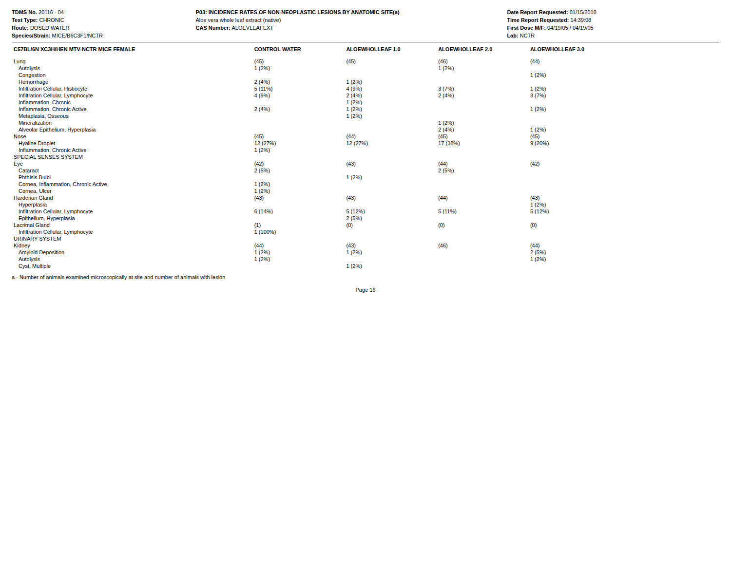| TDMS No. 20116 - 04 | P03: INCIDENCE RATES OF NON-NEOPLASTIC LESIONS BY ANATOMIC SITE(a) | Date Report Requested: 01/15/2010 |
| Test Type: CHRONIC | Aloe vera whole leaf extract (native) | Time Report Requested: 14:39:08 |
| Route: DOSED WATER | CAS Number: ALOEVLEAFEXT | First Dose M/F: 04/19/05 / 04/19/05 |
| Species/Strain: MICE/B6C3F1/NCTR | | Lab: NCTR |
| C57BL/6N XC3H/HEN MTV-NCTR MICE FEMALE | CONTROL WATER | ALOEWHOLLEAF 1.0 | ALOEWHOLLEAF 2.0 | ALOEWHOLLEAF 3.0 | |
| --- | --- | --- | --- | --- | --- |
| Lung | (45) | (45) | (46) | (44) | |
| Autolysis | 1 (2%) | | 1 (2%) | | |
| Congestion | | | | 1 (2%) | |
| Hemorrhage | 2 (4%) | 1 (2%) | | | |
| Infiltration Cellular, Histiocyte | 5 (11%) | 4 (9%) | 3 (7%) | 1 (2%) | |
| Infiltration Cellular, Lymphocyte | 4 (9%) | 2 (4%) | 2 (4%) | 3 (7%) | |
| Inflammation, Chronic | | 1 (2%) | | | |
| Inflammation, Chronic Active | 2 (4%) | 1 (2%) | | 1 (2%) | |
| Metaplasia, Osseous | | 1 (2%) | | | |
| Mineralization | | | 1 (2%) | | |
| Alveolar Epithelium, Hyperplasia | | | 2 (4%) | 1 (2%) | |
| Nose | (45) | (44) | (45) | (45) | |
| Hyaline Droplet | 12 (27%) | 12 (27%) | 17 (38%) | 9 (20%) | |
| Inflammation, Chronic Active | 1 (2%) | | | | |
| SPECIAL SENSES SYSTEM |
| Eye | (42) | (43) | (44) | (42) | |
| Cataract | 2 (5%) | | 2 (5%) | | |
| Phthisis Bulbi | | 1 (2%) | | | |
| Cornea, Inflammation, Chronic Active | 1 (2%) | | | | |
| Cornea, Ulcer | 1 (2%) | | | | |
| Harderian Gland | (43) | (43) | (44) | (43) | |
| Hyperplasia | | | | 1 (2%) | |
| Infiltration Cellular, Lymphocyte | 6 (14%) | 5 (12%) | 5 (11%) | 5 (12%) | |
| Epithelium, Hyperplasia | | 2 (5%) | | | |
| Lacrimal Gland | (1) | (0) | (0) | (0) | |
| Infiltration Cellular, Lymphocyte | 1 (100%) | | | | |
| URINARY SYSTEM |
| Kidney | (44) | (43) | (46) | (44) | |
| Amyloid Deposition | 1 (2%) | 1 (2%) | | 2 (5%) | |
| Autolysis | 1 (2%) | | | 1 (2%) | |
| Cyst, Multiple | | 1 (2%) | | | |
a - Number of animals examined microscopically at site and number of animals with lesion
Page 16